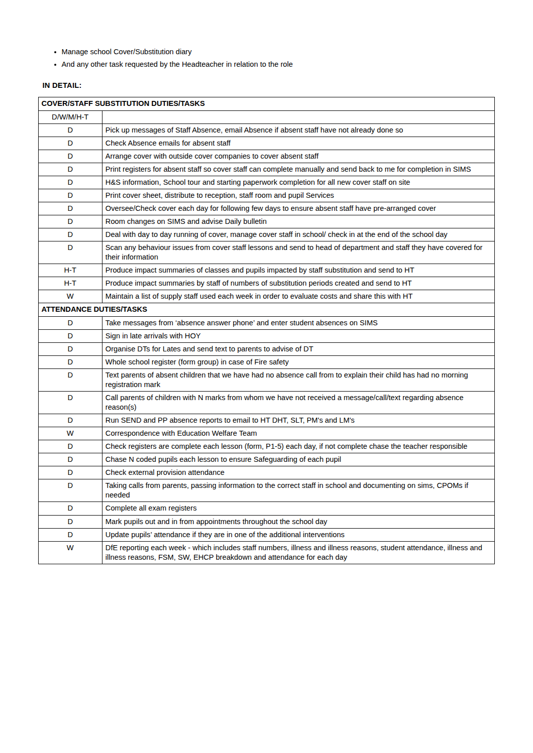Manage school Cover/Substitution diary
And any other task requested by the Headteacher in relation to the role
IN DETAIL:
| COVER/STAFF SUBSTITUTION DUTIES/TASKS |
| D/W/M/H-T | |
| D | Pick up messages of Staff Absence, email Absence if absent staff have not already done so |
| D | Check Absence emails for absent staff |
| D | Arrange cover with outside cover companies to cover absent staff |
| D | Print registers for absent staff so cover staff can complete manually and send back to me for completion in SIMS |
| D | H&S information, School tour and starting paperwork completion for all new cover staff on site |
| D | Print cover sheet, distribute to reception, staff room and pupil Services |
| D | Oversee/Check cover each day for following few days to ensure absent staff have pre-arranged cover |
| D | Room changes on SIMS and advise Daily bulletin |
| D | Deal with day to day running of cover, manage cover staff in school/ check in at the end of the school day |
| D | Scan any behaviour issues from cover staff lessons and send to head of department and staff they have covered for their information |
| H-T | Produce impact summaries of classes and pupils impacted by staff substitution and send to HT |
| H-T | Produce impact summaries by staff of numbers of substitution periods created and send to HT |
| W | Maintain a list of supply staff used each week in order to evaluate costs and share this with HT |
| ATTENDANCE DUTIES/TASKS |
| D | Take messages from ‘absence answer phone’ and enter student absences on SIMS |
| D | Sign in late arrivals with HOY |
| D | Organise DTs for Lates and send text to parents to advise of DT |
| D | Whole school register (form group) in case of Fire safety |
| D | Text parents of absent children that we have had no absence call from to explain their child has had no morning registration mark |
| D | Call parents of children with N marks from whom we have not received a message/call/text regarding absence reason(s) |
| D | Run SEND and PP absence reports to email to HT DHT, SLT, PM's and LM's |
| W | Correspondence with Education Welfare Team |
| D | Check registers are complete each lesson (form, P1-5) each day, if not complete chase the teacher responsible |
| D | Chase N coded pupils each lesson to ensure Safeguarding of each pupil |
| D | Check external provision attendance |
| D | Taking calls from parents, passing information to the correct staff in school and documenting on sims, CPOMs if needed |
| D | Complete all exam registers |
| D | Mark pupils out and in from appointments throughout the school day |
| D | Update pupils’ attendance if they are in one of the additional interventions |
| W | DfE reporting each week - which includes staff numbers, illness and illness reasons, student attendance, illness and illness reasons, FSM, SW, EHCP breakdown and attendance for each day |